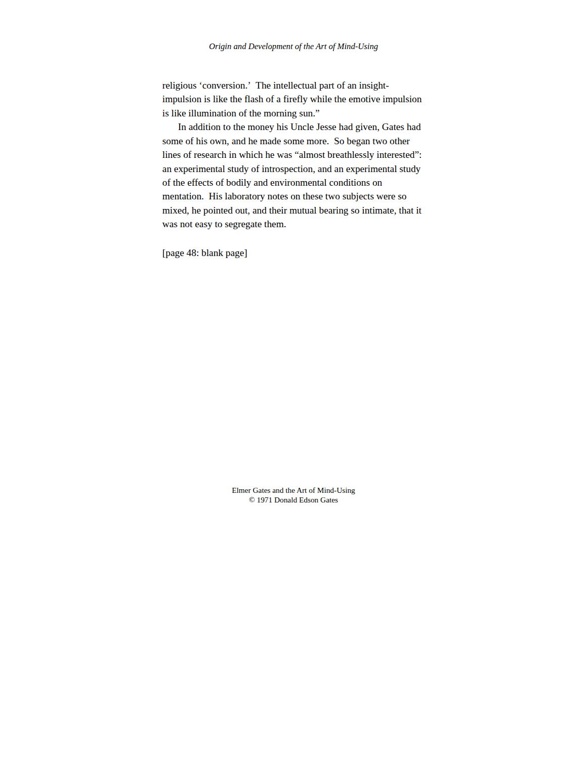Origin and Development of the Art of Mind-Using
religious ‘conversion.’ The intellectual part of an insight-impulsion is like the flash of a firefly while the emotive impulsion is like illumination of the morning sun.”
In addition to the money his Uncle Jesse had given, Gates had some of his own, and he made some more. So began two other lines of research in which he was “almost breathlessly interested”: an experimental study of introspection, and an experimental study of the effects of bodily and environmental conditions on mentation. His laboratory notes on these two subjects were so mixed, he pointed out, and their mutual bearing so intimate, that it was not easy to segregate them.
[page 48: blank page]
Elmer Gates and the Art of Mind-Using
© 1971 Donald Edson Gates